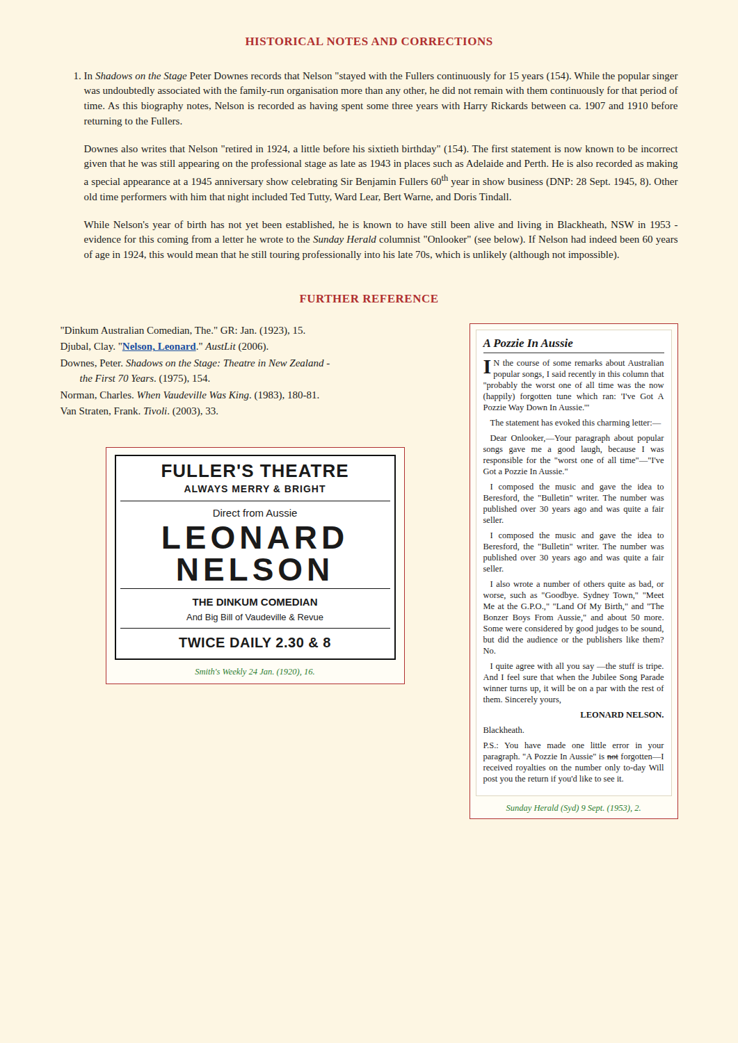HISTORICAL NOTES AND CORRECTIONS
In Shadows on the Stage Peter Downes records that Nelson "stayed with the Fullers continuously for 15 years (154). While the popular singer was undoubtedly associated with the family-run organisation more than any other, he did not remain with them continuously for that period of time. As this biography notes, Nelson is recorded as having spent some three years with Harry Rickards between ca. 1907 and 1910 before returning to the Fullers.
Downes also writes that Nelson "retired in 1924, a little before his sixtieth birthday" (154). The first statement is now known to be incorrect given that he was still appearing on the professional stage as late as 1943 in places such as Adelaide and Perth. He is also recorded as making a special appearance at a 1945 anniversary show celebrating Sir Benjamin Fullers 60th year in show business (DNP: 28 Sept. 1945, 8). Other old time performers with him that night included Ted Tutty, Ward Lear, Bert Warne, and Doris Tindall.
While Nelson's year of birth has not yet been established, he is known to have still been alive and living in Blackheath, NSW in 1953 - evidence for this coming from a letter he wrote to the Sunday Herald columnist "Onlooker" (see below). If Nelson had indeed been 60 years of age in 1924, this would mean that he still touring professionally into his late 70s, which is unlikely (although not impossible).
FURTHER REFERENCE
"Dinkum Australian Comedian, The." GR: Jan. (1923), 15.
Djubal, Clay. "Nelson, Leonard." AustLit (2006).
Downes, Peter. Shadows on the Stage: Theatre in New Zealand - the First 70 Years. (1975), 154.
Norman, Charles. When Vaudeville Was King. (1983), 180-81.
Van Straten, Frank. Tivoli. (2003), 33.
FULLER'S THEATRE
ALWAYS MERRY & BRIGHT
Direct from Aussie
LEONARD
NELSON
THE DINKUM COMEDIAN
And Big Bill of Vaudeville & Revue
TWICE DAILY 2.30 & 8
Smith's Weekly 24 Jan. (1920), 16.
A Pozzie In Aussie
IN the course of some remarks about Australian popular songs, I said recently in this column that "probably the worst one of all time was the now (happily) forgotten tune which ran: 'I've Got A Pozzie Way Down In Aussie.'"
The statement has evoked this charming letter:—
Dear Onlooker,—Your paragraph about popular songs gave me a good laugh, because I was responsible for the "worst one of all time"—"I've Got a Pozzie In Aussie."
I composed the music and gave the idea to Beresford, the "Bulletin" writer. The number was published over 30 years ago and was quite a fair seller.
I composed the music and gave the idea to Beresford, the "Bulletin" writer. The number was published over 30 years ago and was quite a fair seller.
I also wrote a number of others quite as bad, or worse, such as "Goodbye. Sydney Town," "Meet Me at the G.P.O.," "Land Of My Birth," and "The Bonzer Boys From Aussie," and about 50 more. Some were considered by good judges to be sound, but did the audience or the publishers like them? No.
I quite agree with all you say —the stuff is tripe. And I feel sure that when the Jubilee Song Parade winner turns up, it will be on a par with the rest of them. Sincerely yours,
LEONARD NELSON.
Blackheath.
P.S.: You have made one little error in your paragraph. "A Pozzie In Aussie" is not forgotten—I received royalties on the number only to-day Will post you the return if you'd like to see it.
Sunday Herald (Syd) 9 Sept. (1953), 2.